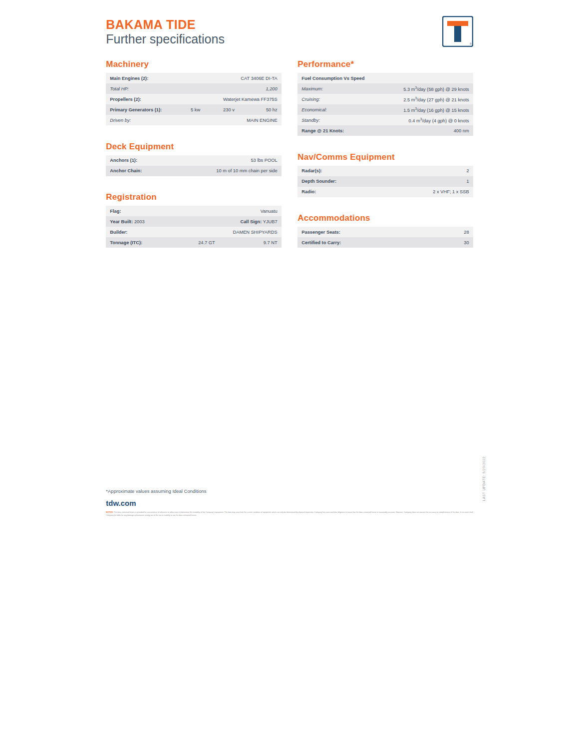BAKAMA TIDE
Further specifications
®
Machinery
| Main Engines (2): | CAT 3406E DI-TA |
| Total HP: | 1,200 |
| Propellers (2): | Waterjet Kamewa FF375S |
| Primary Generators (1): | 5 kw | 230 v | 50 hz |
| Driven by: | MAIN ENGINE |
Deck Equipment
| Anchors (1): | 53 lbs POOL |
| Anchor Chain: | 10 m of 10 mm chain per side |
Registration
| Flag: | Vanuatu |
| Year Built: 2003 | Call Sign: YJUB7 |
| Builder: | DAMEN SHIPYARDS |
| Tonnage (ITC): | 24.7 GT | 9.7 NT |
Performance*
| Fuel Consumption Vs Speed |
| Maximum: | 5.3 m 3 /day (58 gph) @ 29 knots |
| Cruising: | 2.5 m 3 /day (27 gph) @ 21 knots |
| Economical: | 1.5 m 3 /day (16 gph) @ 15 knots |
| Standby: | 0.4 m 3 /day (4 gph) @ 0 knots |
| Range @ 21 Knots: | 400 nm |
Nav/Comms Equipment
| Radar(s): | 2 |
| Depth Sounder: | 1 |
| Radio: | 2 x VHF; 1 x SSB |
Accommodations
| Passenger Seats: | 28 |
| Certified to Carry: | 30 |
LAST UPDATE: 5/20/2022
*Approximate values assuming Ideal Conditions
tdw.com
NOTICE: The data contained herein is provided for convenience of reference to allow users to determine the suitability of the Company's equipment. The data may vary from the current condition of equipment which can only be determined by physical inspection. Company has exercised due diligence to insure that the data contained herein is reasonably accurate. However, Company does not warrant the accuracy or completeness of the data. In no event shall Company be liable for any damages whatsoever arising out of the use or inability to use the data contained herein.